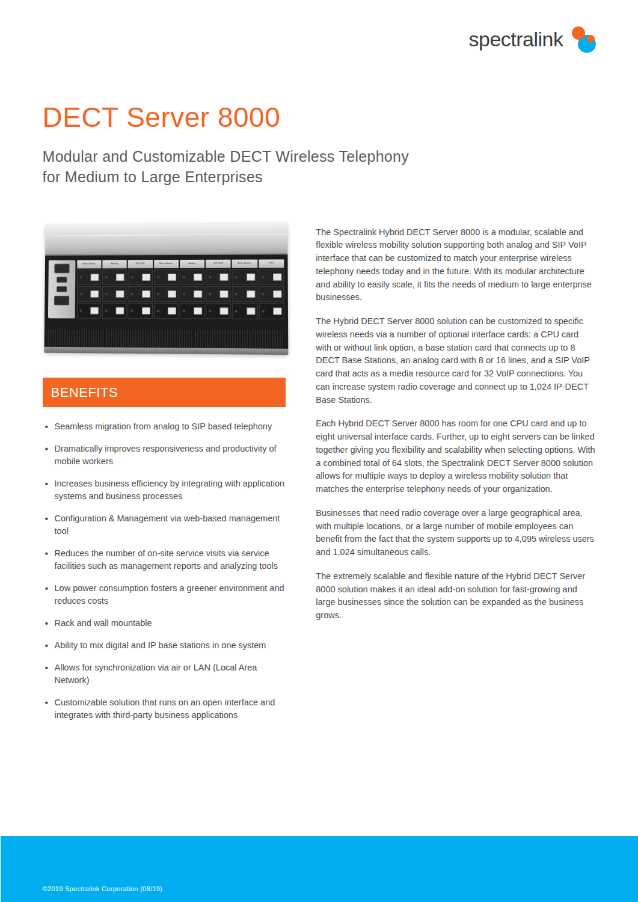spectralink
DECT Server 8000
Modular and Customizable DECT Wireless Telephony
for Medium to Large Enterprises
Base Station
Analog
SIP VoIP
Base Station
Analog
SIP VoIP
Base Station
CPU
BENEFITS
Seamless migration from analog to SIP based telephony
Dramatically improves responsiveness and productivity of mobile workers
Increases business efficiency by integrating with application systems and business processes
Configuration & Management via web-based management tool
Reduces the number of on-site service visits via service facilities such as management reports and analyzing tools
Low power consumption fosters a greener environment and reduces costs
Rack and wall mountable
Ability to mix digital and IP base stations in one system
Allows for synchronization via air or LAN (Local Area Network)
Customizable solution that runs on an open interface and integrates with third-party business applications
The Spectralink Hybrid DECT Server 8000 is a modular, scalable and flexible wireless mobility solution supporting both analog and SIP VoIP interface that can be customized to match your enterprise wireless telephony needs today and in the future. With its modular architecture and ability to easily scale, it fits the needs of medium to large enterprise businesses.
The Hybrid DECT Server 8000 solution can be customized to specific wireless needs via a number of optional interface cards: a CPU card with or without link option, a base station card that connects up to 8 DECT Base Stations, an analog card with 8 or 16 lines, and a SIP VoIP card that acts as a media resource card for 32 VoIP connections. You can increase system radio coverage and connect up to 1,024 IP-DECT Base Stations.
Each Hybrid DECT Server 8000 has room for one CPU card and up to eight universal interface cards. Further, up to eight servers can be linked together giving you flexibility and scalability when selecting options. With a combined total of 64 slots, the Spectralink DECT Server 8000 solution allows for multiple ways to deploy a wireless mobility solution that matches the enterprise telephony needs of your organization.
Businesses that need radio coverage over a large geographical area, with multiple locations, or a large number of mobile employees can benefit from the fact that the system supports up to 4,095 wireless users and 1,024 simultaneous calls.
The extremely scalable and flexible nature of the Hybrid DECT Server 8000 solution makes it an ideal add-on solution for fast-growing and large businesses since the solution can be expanded as the business grows.
©2019 Spectralink Corporation (08/19)